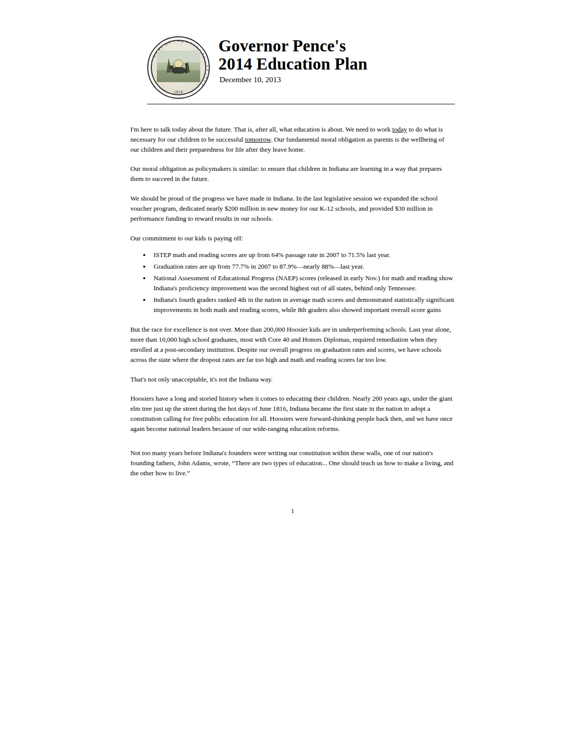S E A L O F T H E S T A T E O F I N D I A N A
1816
Governor Pence's
2014 Education Plan
December 10, 2013
I'm here to talk today about the future. That is, after all, what education is about. We need to work today to do what is necessary for our children to be successful tomorrow. Our fundamental moral obligation as parents is the wellbeing of our children and their preparedness for life after they leave home.
Our moral obligation as policymakers is similar: to ensure that children in Indiana are learning in a way that prepares them to succeed in the future.
We should be proud of the progress we have made in Indiana. In the last legislative session we expanded the school voucher program, dedicated nearly $200 million in new money for our K-12 schools, and provided $30 million in performance funding to reward results in our schools.
Our commitment to our kids is paying off:
ISTEP math and reading scores are up from 64% passage rate in 2007 to 71.5% last year.
Graduation rates are up from 77.7% in 2007 to 87.9%—nearly 88%—last year.
National Assessment of Educational Progress (NAEP) scores (released in early Nov.) for math and reading show Indiana's proficiency improvement was the second highest out of all states, behind only Tennessee.
Indiana's fourth graders ranked 4th in the nation in average math scores and demonstrated statistically significant improvements in both math and reading scores, while 8th graders also showed important overall score gains
But the race for excellence is not over. More than 200,000 Hoosier kids are in underperforming schools. Last year alone, more than 10,000 high school graduates, most with Core 40 and Honors Diplomas, required remediation when they enrolled at a post-secondary institution. Despite our overall progress on graduation rates and scores, we have schools across the state where the dropout rates are far too high and math and reading scores far too low.
That's not only unacceptable, it's not the Indiana way.
Hoosiers have a long and storied history when it comes to educating their children. Nearly 200 years ago, under the giant elm tree just up the street during the hot days of June 1816, Indiana became the first state in the nation to adopt a constitution calling for free public education for all. Hoosiers were forward-thinking people back then, and we have once again become national leaders because of our wide-ranging education reforms.
Not too many years before Indiana's founders were writing our constitution within these walls, one of our nation's founding fathers, John Adams, wrote, “There are two types of education... One should teach us how to make a living, and the other how to live.”
1